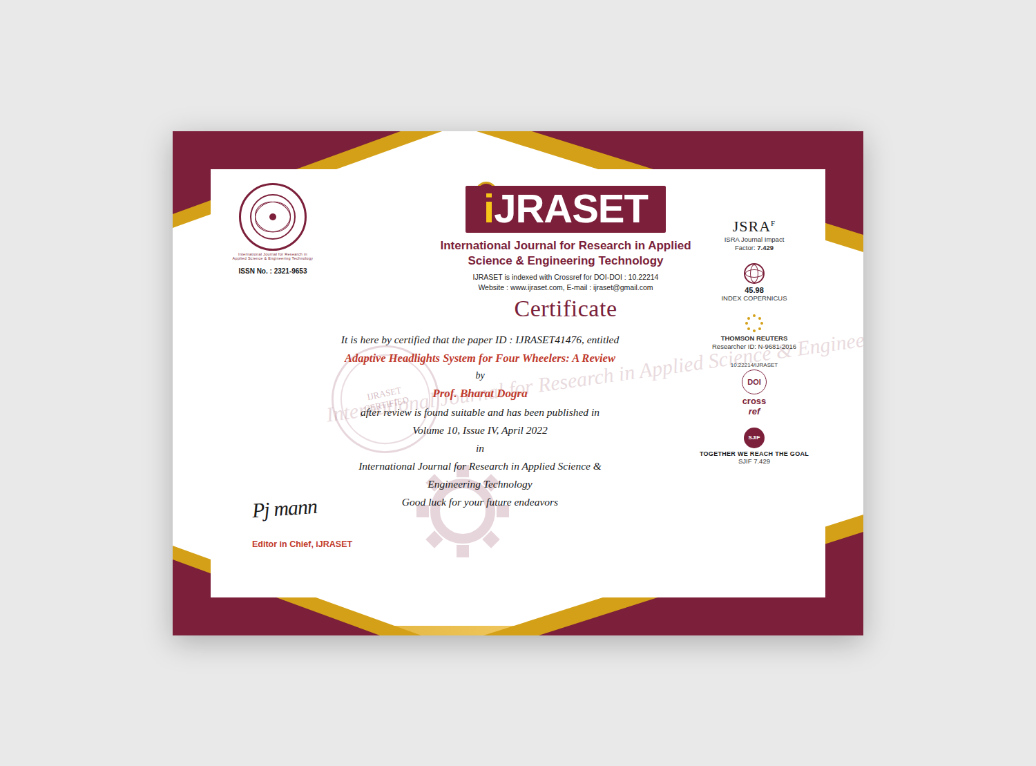International Journal for Research in Applied Science & Engineering Technology
IJRASET
CERTIFIED
International Journal for Research in Applied Science & Engineering Technology
ISSN No. : 2321-9653
iJRASET
International Journal for Research in Applied Science & Engineering Technology
IJRASET is indexed with Crossref for DOI-DOI : 10.22214
Website : www.ijraset.com, E-mail : ijraset@gmail.com
Certificate
JSRAF
ISRA Journal Impact
Factor: 7.429
45.98
INDEX COPERNICUS
THOMSON REUTERS
Researcher ID: N-9681-2016
10.22214/IJRASET
DOI
cross ref
SJIF
TOGETHER WE REACH THE GOAL
SJIF 7.429
It is here by certified that the paper ID : IJRASET41476, entitled
Adaptive Headlights System for Four Wheelers: A Review
by
Prof. Bharat Dogra
after review is found suitable and has been published in
Volume 10, Issue IV, April 2022
in
International Journal for Research in Applied Science &
Engineering Technology
Good luck for your future endeavors
Pj mann
Editor in Chief, iJRASET